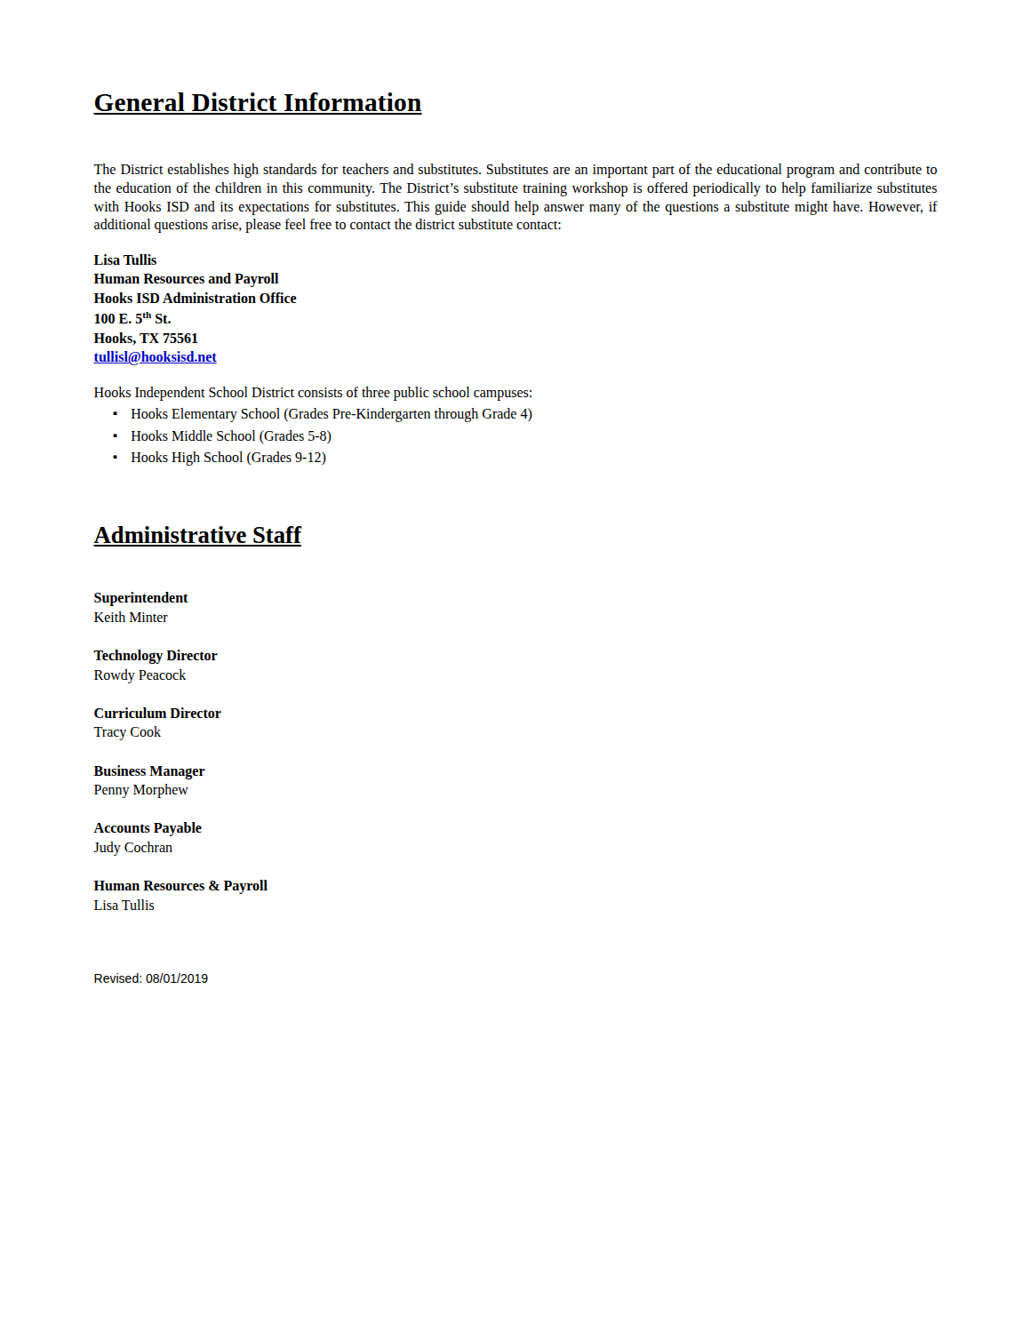General District Information
The District establishes high standards for teachers and substitutes. Substitutes are an important part of the educational program and contribute to the education of the children in this community. The District’s substitute training workshop is offered periodically to help familiarize substitutes with Hooks ISD and its expectations for substitutes. This guide should help answer many of the questions a substitute might have. However, if additional questions arise, please feel free to contact the district substitute contact:
Lisa Tullis
Human Resources and Payroll
Hooks ISD Administration Office
100 E. 5th St.
Hooks, TX 75561
tullisl@hooksisd.net
Hooks Independent School District consists of three public school campuses:
Hooks Elementary School (Grades Pre-Kindergarten through Grade 4)
Hooks Middle School (Grades 5-8)
Hooks High School (Grades 9-12)
Administrative Staff
Superintendent
Keith Minter
Technology Director
Rowdy Peacock
Curriculum Director
Tracy Cook
Business Manager
Penny Morphew
Accounts Payable
Judy Cochran
Human Resources & Payroll
Lisa Tullis
Revised: 08/01/2019